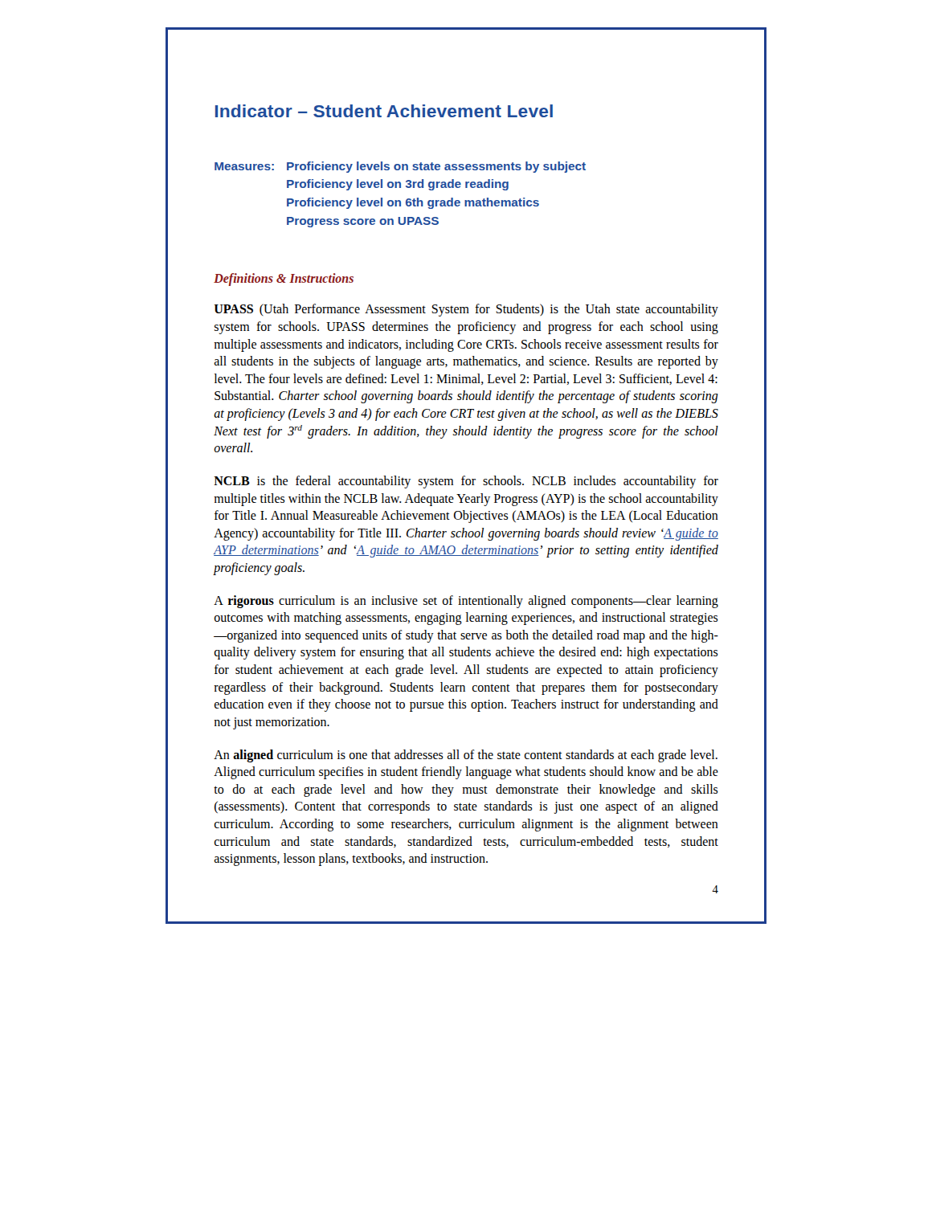Indicator – Student Achievement Level
| Measures: | Proficiency levels on state assessments by subject |
| | Proficiency level on 3rd grade reading |
| | Proficiency level on 6th grade mathematics |
| | Progress score on UPASS |
Definitions & Instructions
UPASS (Utah Performance Assessment System for Students) is the Utah state accountability system for schools. UPASS determines the proficiency and progress for each school using multiple assessments and indicators, including Core CRTs. Schools receive assessment results for all students in the subjects of language arts, mathematics, and science. Results are reported by level. The four levels are defined: Level 1: Minimal, Level 2: Partial, Level 3: Sufficient, Level 4: Substantial. Charter school governing boards should identify the percentage of students scoring at proficiency (Levels 3 and 4) for each Core CRT test given at the school, as well as the DIEBLS Next test for 3rd graders. In addition, they should identity the progress score for the school overall.
NCLB is the federal accountability system for schools. NCLB includes accountability for multiple titles within the NCLB law. Adequate Yearly Progress (AYP) is the school accountability for Title I. Annual Measureable Achievement Objectives (AMAOs) is the LEA (Local Education Agency) accountability for Title III. Charter school governing boards should review ‘A guide to AYP determinations’ and ‘A guide to AMAO determinations’ prior to setting entity identified proficiency goals.
A rigorous curriculum is an inclusive set of intentionally aligned components—clear learning outcomes with matching assessments, engaging learning experiences, and instructional strategies—organized into sequenced units of study that serve as both the detailed road map and the high-quality delivery system for ensuring that all students achieve the desired end: high expectations for student achievement at each grade level. All students are expected to attain proficiency regardless of their background. Students learn content that prepares them for postsecondary education even if they choose not to pursue this option. Teachers instruct for understanding and not just memorization.
An aligned curriculum is one that addresses all of the state content standards at each grade level. Aligned curriculum specifies in student friendly language what students should know and be able to do at each grade level and how they must demonstrate their knowledge and skills (assessments). Content that corresponds to state standards is just one aspect of an aligned curriculum. According to some researchers, curriculum alignment is the alignment between curriculum and state standards, standardized tests, curriculum-embedded tests, student assignments, lesson plans, textbooks, and instruction.
4